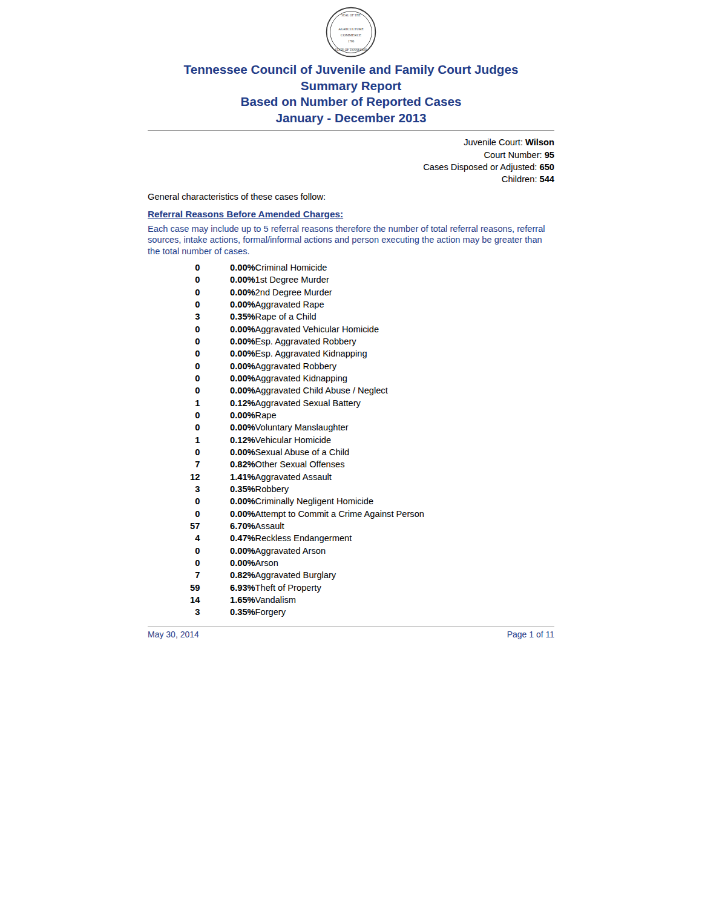Tennessee Council of Juvenile and Family Court Judges
Summary Report
Based on Number of Reported Cases
January - December 2013
Juvenile Court: Wilson
Court Number: 95
Cases Disposed or Adjusted: 650
Children: 544
General characteristics of these cases follow:
Referral Reasons Before Amended Charges:
Each case may include up to 5 referral reasons therefore the number of total referral reasons, referral sources, intake actions, formal/informal actions and person executing the action may be greater than the total number of cases.
| 0 | 0.00% | Criminal Homicide |
| 0 | 0.00% | 1st Degree Murder |
| 0 | 0.00% | 2nd Degree Murder |
| 0 | 0.00% | Aggravated Rape |
| 3 | 0.35% | Rape of a Child |
| 0 | 0.00% | Aggravated Vehicular Homicide |
| 0 | 0.00% | Esp. Aggravated Robbery |
| 0 | 0.00% | Esp. Aggravated Kidnapping |
| 0 | 0.00% | Aggravated Robbery |
| 0 | 0.00% | Aggravated Kidnapping |
| 0 | 0.00% | Aggravated Child Abuse / Neglect |
| 1 | 0.12% | Aggravated Sexual Battery |
| 0 | 0.00% | Rape |
| 0 | 0.00% | Voluntary Manslaughter |
| 1 | 0.12% | Vehicular Homicide |
| 0 | 0.00% | Sexual Abuse of a Child |
| 7 | 0.82% | Other Sexual Offenses |
| 12 | 1.41% | Aggravated Assault |
| 3 | 0.35% | Robbery |
| 0 | 0.00% | Criminally Negligent Homicide |
| 0 | 0.00% | Attempt to Commit a Crime Against Person |
| 57 | 6.70% | Assault |
| 4 | 0.47% | Reckless Endangerment |
| 0 | 0.00% | Aggravated Arson |
| 0 | 0.00% | Arson |
| 7 | 0.82% | Aggravated Burglary |
| 59 | 6.93% | Theft of Property |
| 14 | 1.65% | Vandalism |
| 3 | 0.35% | Forgery |
May 30, 2014
Page 1 of 11